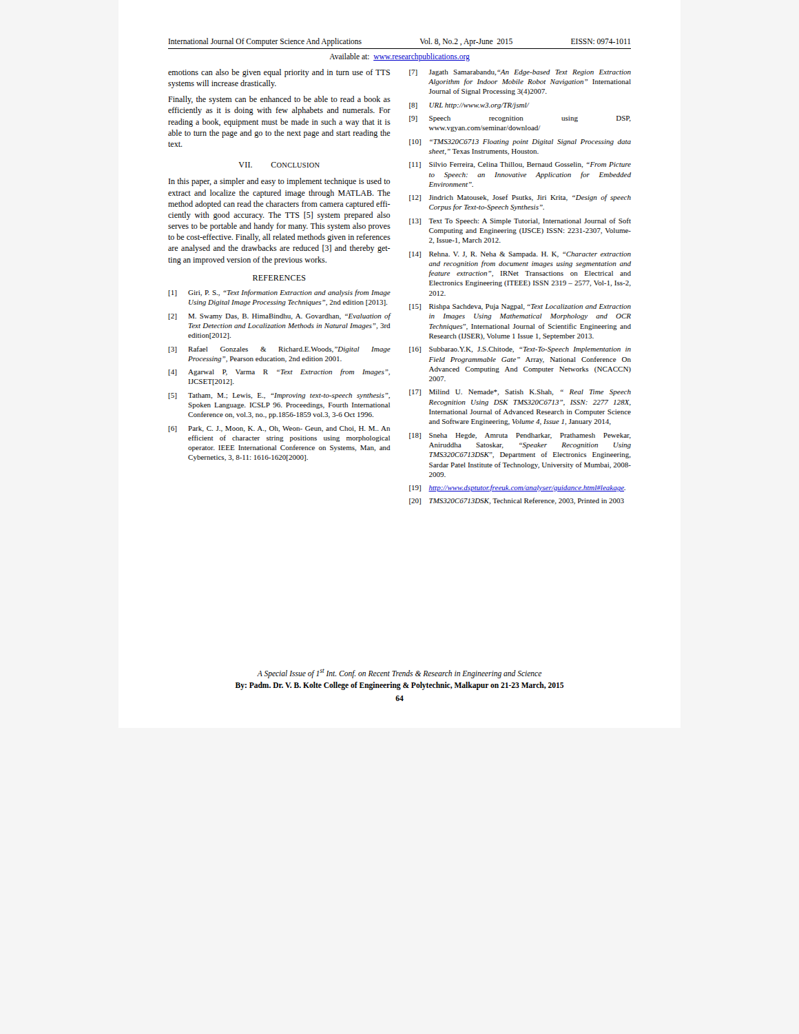International Journal Of Computer Science And Applications Vol. 8, No.2 , Apr-June 2015 EISSN: 0974-1011
Available at: www.researchpublications.org
emotions can also be given equal priority and in turn use of TTS systems will increase drastically.
Finally, the system can be enhanced to be able to read a book as efficiently as it is doing with few alphabets and numerals. For reading a book, equipment must be made in such a way that it is able to turn the page and go to the next page and start reading the text.
VII. CONCLUSION
In this paper, a simpler and easy to implement technique is used to extract and localize the captured image through MATLAB. The method adopted can read the characters from camera captured efficiently with good accuracy. The TTS [5] system prepared also serves to be portable and handy for many. This system also proves to be cost-effective. Finally, all related methods given in references are analysed and the drawbacks are reduced [3] and thereby getting an improved version of the previous works.
REFERENCES
[1] Giri, P. S., “Text Information Extraction and analysis from Image Using Digital Image Processing Techniques”, 2nd edition [2013].
[2] M. Swamy Das, B. HimaBindhu, A. Govardhan, “Evaluation of Text Detection and Localization Methods in Natural Images”, 3rd edition[2012].
[3] Rafael Gonzales & Richard.E.Woods,”Digital Image Processing”, Pearson education, 2nd edition 2001.
[4] Agarwal P, Varma R “Text Extraction from Images”, IJCSET[2012].
[5] Tatham, M.; Lewis, E., “Improving text-to-speech synthesis”, Spoken Language. ICSLP 96. Proceedings, Fourth International Conference on, vol.3, no., pp.1856-1859 vol.3, 3-6 Oct 1996.
[6] Park, C. J., Moon, K. A., Oh, Weon- Geun, and Choi, H. M.. An efficient of character string positions using morphological operator. IEEE International Conference on Systems, Man, and Cybernetics, 3, 8-11: 1616-1620[2000].
[7] Jagath Samarabandu,“An Edge-based Text Region Extraction Algorithm for Indoor Mobile Robot Navigation” International Journal of Signal Processing 3(4)2007.
[8] URL http://www.w3.org/TR/jsml/
[9] Speech recognition using DSP, www.vgyan.com/seminar/download/
[10]“TMS320C6713 Floating point Digital Signal Processing data sheet,” Texas Instruments, Houston.
[11] Silvio Ferreira, Celina Thillou, Bernaud Gosselin, “From Picture to Speech: an Innovative Application for Embedded Environment”.
[12] Jindrich Matousek, Josef Psutks, Jiri Krita, “Design of speech Corpus for Text-to-Speech Synthesis”.
[13] Text To Speech: A Simple Tutorial, International Journal of Soft Computing and Engineering (IJSCE) ISSN: 2231-2307, Volume-2, Issue-1, March 2012.
[14] Rehna. V. J, R. Neha & Sampada. H. K, “Character extraction and recognition from document images using segmentation and feature extraction”, IRNet Transactions on Electrical and Electronics Engineering (ITEEE) ISSN 2319 – 2577, Vol-1, Iss-2, 2012.
[15] Rishpa Sachdeva, Puja Nagpal, “Text Localization and Extraction in Images Using Mathematical Morphology and OCR Techniques”, International Journal of Scientific Engineering and Research (IJSER), Volume 1 Issue 1, September 2013.
[16] Subbarao.Y.K, J.S.Chitode, “Text-To-Speech Implementation in Field Programmable Gate” Array, National Conference On Advanced Computing And Computer Networks (NCACCN) 2007.
[17] Milind U. Nemade*, Satish K.Shah, “ Real Time Speech Recognition Using DSK TMS320C6713”, ISSN: 2277 128X, International Journal of Advanced Research in Computer Science and Software Engineering, Volume 4, Issue 1, January 2014,
[18] Sneha Hegde, Amruta Pendharkar, Prathamesh Pewekar, Aniruddha Satoskar, “Speaker Recognition Using TMS320C6713DSK”, Department of Electronics Engineering, Sardar Patel Institute of Technology, University of Mumbai, 2008-2009.
[19] http://www.dsptutor.freeuk.com/analyser/guidance.html#leakage.
[20] TMS320C6713DSK, Technical Reference, 2003, Printed in 2003
A Special Issue of 1st Int. Conf. on Recent Trends & Research in Engineering and Science
By: Padm. Dr. V. B. Kolte College of Engineering & Polytechnic, Malkapur on 21-23 March, 2015
64